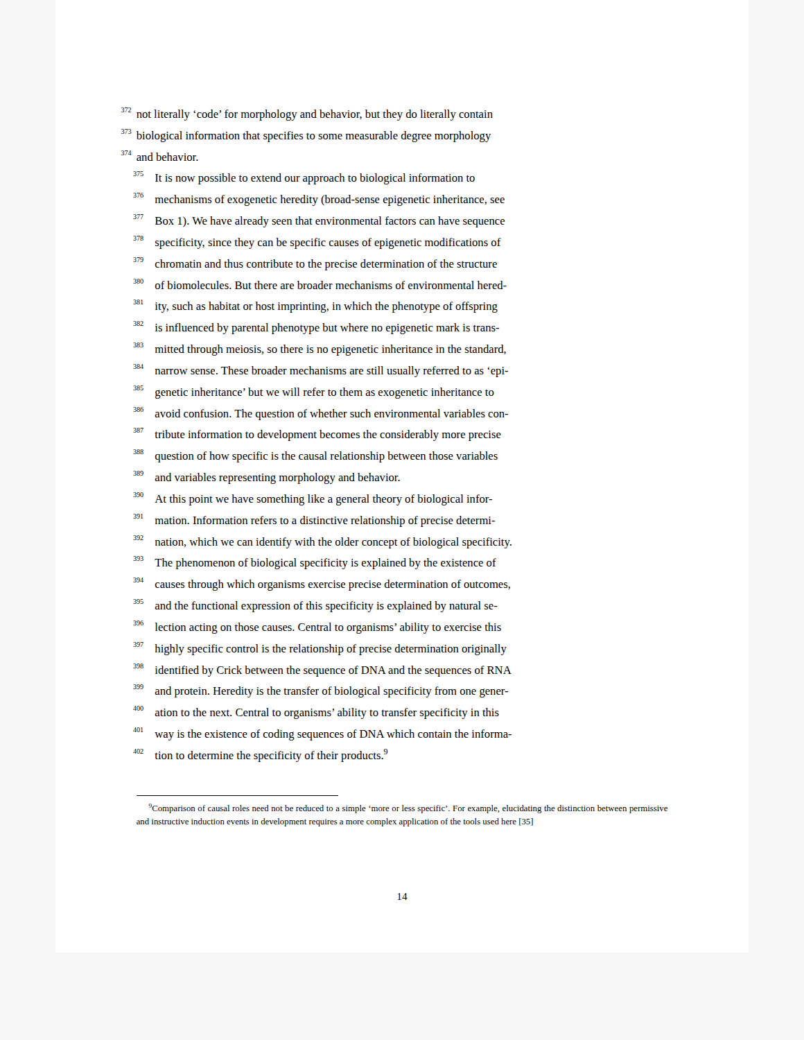not literally ‘code’ for morphology and behavior, but they do literally contain biological information that specifies to some measurable degree morphology and behavior.
It is now possible to extend our approach to biological information to mechanisms of exogenetic heredity (broad-sense epigenetic inheritance, see Box 1). We have already seen that environmental factors can have sequence specificity, since they can be specific causes of epigenetic modifications of chromatin and thus contribute to the precise determination of the structure of biomolecules. But there are broader mechanisms of environmental hered- ity, such as habitat or host imprinting, in which the phenotype of offspring is influenced by parental phenotype but where no epigenetic mark is trans- mitted through meiosis, so there is no epigenetic inheritance in the standard, narrow sense. These broader mechanisms are still usually referred to as ‘epi- genetic inheritance’ but we will refer to them as exogenetic inheritance to avoid confusion. The question of whether such environmental variables con- tribute information to development becomes the considerably more precise question of how specific is the causal relationship between those variables and variables representing morphology and behavior.
At this point we have something like a general theory of biological infor- mation. Information refers to a distinctive relationship of precise determi- nation, which we can identify with the older concept of biological specificity. The phenomenon of biological specificity is explained by the existence of causes through which organisms exercise precise determination of outcomes, and the functional expression of this specificity is explained by natural se- lection acting on those causes. Central to organisms’ ability to exercise this highly specific control is the relationship of precise determination originally identified by Crick between the sequence of DNA and the sequences of RNA and protein. Heredity is the transfer of biological specificity from one gener- ation to the next. Central to organisms’ ability to transfer specificity in this way is the existence of coding sequences of DNA which contain the informa- tion to determine the specificity of their products.9
9Comparison of causal roles need not be reduced to a simple ‘more or less specific’. For example, elucidating the distinction between permissive and instructive induction events in development requires a more complex application of the tools used here [35]
14